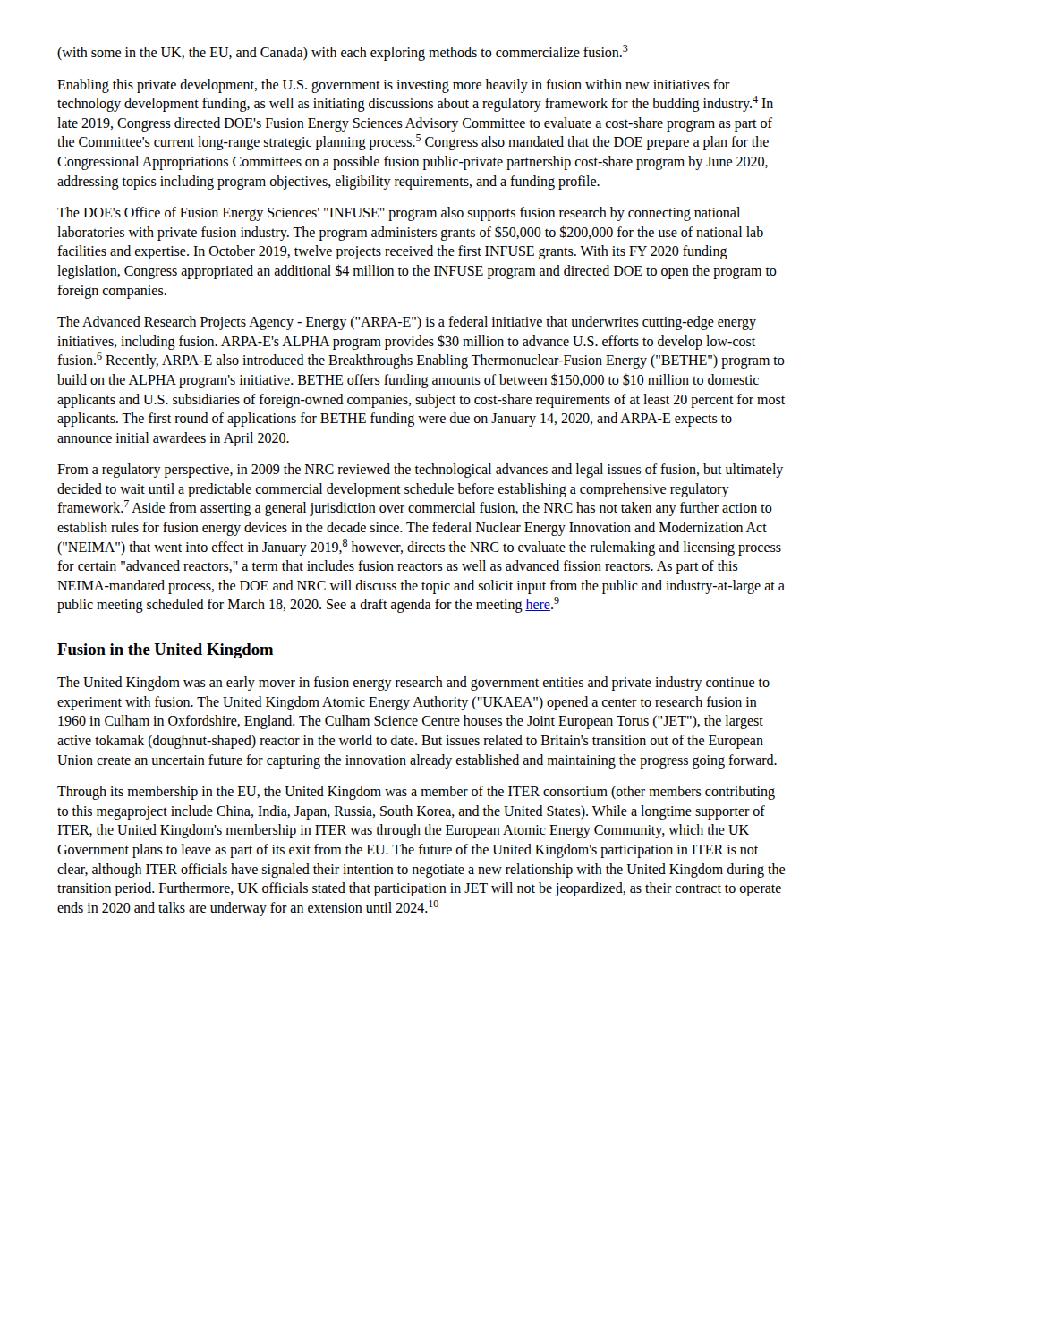(with some in the UK, the EU, and Canada) with each exploring methods to commercialize fusion.3
Enabling this private development, the U.S. government is investing more heavily in fusion within new initiatives for technology development funding, as well as initiating discussions about a regulatory framework for the budding industry.4 In late 2019, Congress directed DOE's Fusion Energy Sciences Advisory Committee to evaluate a cost-share program as part of the Committee's current long-range strategic planning process.5 Congress also mandated that the DOE prepare a plan for the Congressional Appropriations Committees on a possible fusion public-private partnership cost-share program by June 2020, addressing topics including program objectives, eligibility requirements, and a funding profile.
The DOE's Office of Fusion Energy Sciences' "INFUSE" program also supports fusion research by connecting national laboratories with private fusion industry. The program administers grants of $50,000 to $200,000 for the use of national lab facilities and expertise. In October 2019, twelve projects received the first INFUSE grants. With its FY 2020 funding legislation, Congress appropriated an additional $4 million to the INFUSE program and directed DOE to open the program to foreign companies.
The Advanced Research Projects Agency - Energy ("ARPA-E") is a federal initiative that underwrites cutting-edge energy initiatives, including fusion. ARPA-E's ALPHA program provides $30 million to advance U.S. efforts to develop low-cost fusion.6 Recently, ARPA-E also introduced the Breakthroughs Enabling Thermonuclear-Fusion Energy ("BETHE") program to build on the ALPHA program's initiative. BETHE offers funding amounts of between $150,000 to $10 million to domestic applicants and U.S. subsidiaries of foreign-owned companies, subject to cost-share requirements of at least 20 percent for most applicants. The first round of applications for BETHE funding were due on January 14, 2020, and ARPA-E expects to announce initial awardees in April 2020.
From a regulatory perspective, in 2009 the NRC reviewed the technological advances and legal issues of fusion, but ultimately decided to wait until a predictable commercial development schedule before establishing a comprehensive regulatory framework.7 Aside from asserting a general jurisdiction over commercial fusion, the NRC has not taken any further action to establish rules for fusion energy devices in the decade since. The federal Nuclear Energy Innovation and Modernization Act ("NEIMA") that went into effect in January 2019,8 however, directs the NRC to evaluate the rulemaking and licensing process for certain "advanced reactors," a term that includes fusion reactors as well as advanced fission reactors. As part of this NEIMA-mandated process, the DOE and NRC will discuss the topic and solicit input from the public and industry-at-large at a public meeting scheduled for March 18, 2020. See a draft agenda for the meeting here.9
Fusion in the United Kingdom
The United Kingdom was an early mover in fusion energy research and government entities and private industry continue to experiment with fusion. The United Kingdom Atomic Energy Authority ("UKAEA") opened a center to research fusion in 1960 in Culham in Oxfordshire, England. The Culham Science Centre houses the Joint European Torus ("JET"), the largest active tokamak (doughnut-shaped) reactor in the world to date. But issues related to Britain's transition out of the European Union create an uncertain future for capturing the innovation already established and maintaining the progress going forward.
Through its membership in the EU, the United Kingdom was a member of the ITER consortium (other members contributing to this megaproject include China, India, Japan, Russia, South Korea, and the United States). While a longtime supporter of ITER, the United Kingdom's membership in ITER was through the European Atomic Energy Community, which the UK Government plans to leave as part of its exit from the EU. The future of the United Kingdom's participation in ITER is not clear, although ITER officials have signaled their intention to negotiate a new relationship with the United Kingdom during the transition period. Furthermore, UK officials stated that participation in JET will not be jeopardized, as their contract to operate ends in 2020 and talks are underway for an extension until 2024.10